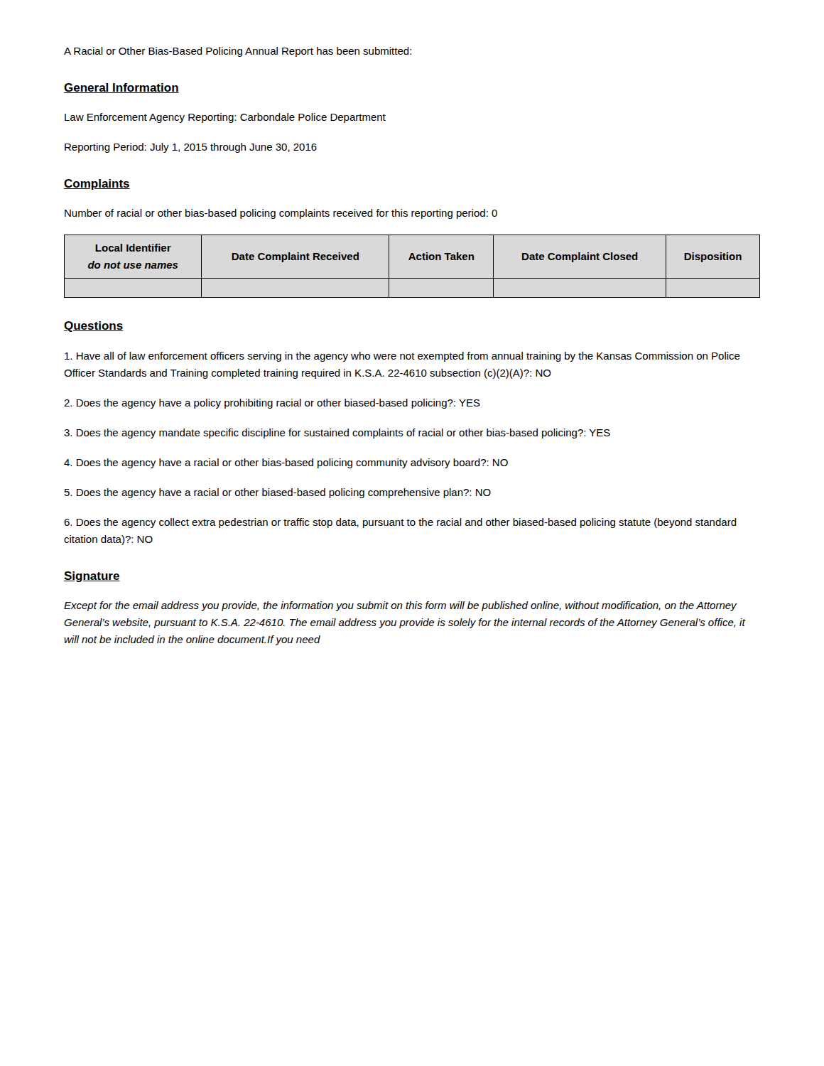A Racial or Other Bias-Based Policing Annual Report has been submitted:
General Information
Law Enforcement Agency Reporting: Carbondale Police Department
Reporting Period: July 1, 2015 through June 30, 2016
Complaints
Number of racial or other bias-based policing complaints received for this reporting period: 0
| Local Identifier do not use names | Date Complaint Received | Action Taken | Date Complaint Closed | Disposition |
| --- | --- | --- | --- | --- |
Questions
1. Have all of law enforcement officers serving in the agency who were not exempted from annual training by the Kansas Commission on Police Officer Standards and Training completed training required in K.S.A. 22-4610 subsection (c)(2)(A)?: NO
2. Does the agency have a policy prohibiting racial or other biased-based policing?: YES
3. Does the agency mandate specific discipline for sustained complaints of racial or other bias-based policing?: YES
4. Does the agency have a racial or other bias-based policing community advisory board?: NO
5. Does the agency have a racial or other biased-based policing comprehensive plan?: NO
6. Does the agency collect extra pedestrian or traffic stop data, pursuant to the racial and other biased-based policing statute (beyond standard citation data)?: NO
Signature
Except for the email address you provide, the information you submit on this form will be published online, without modification, on the Attorney General’s website, pursuant to K.S.A. 22-4610. The email address you provide is solely for the internal records of the Attorney General’s office, it will not be included in the online document.If you need